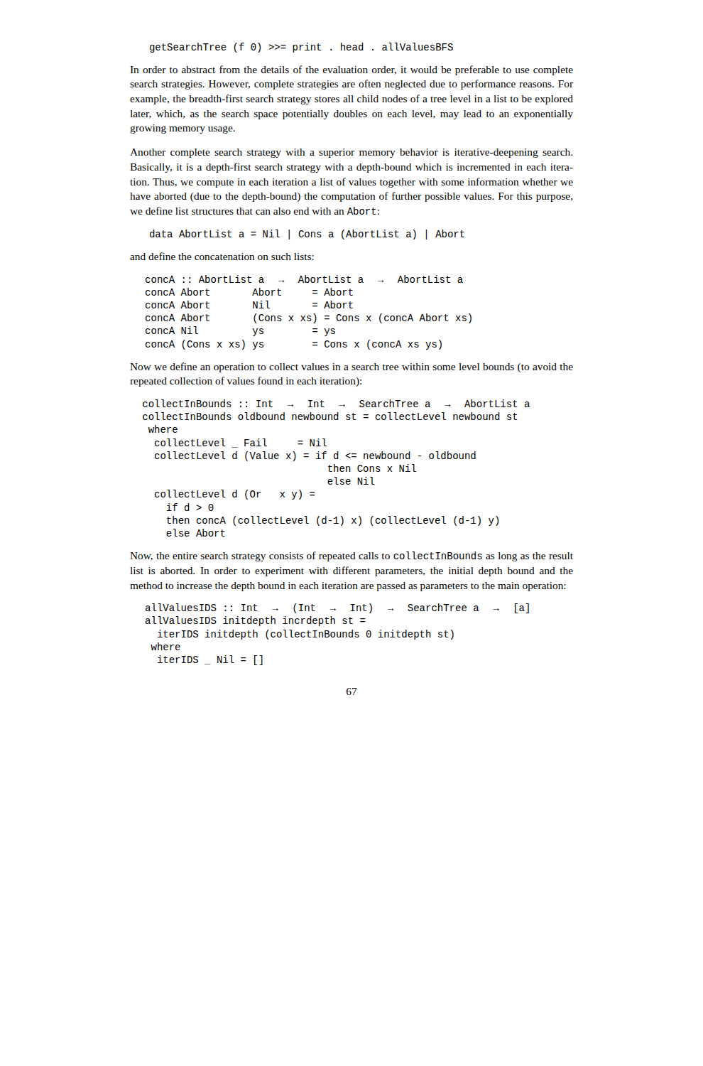getSearchTree (f 0) >>= print . head . allValuesBFS
In order to abstract from the details of the evaluation order, it would be preferable to use complete search strategies. However, complete strategies are often neglected due to performance reasons. For example, the breadth-first search strategy stores all child nodes of a tree level in a list to be explored later, which, as the search space potentially doubles on each level, may lead to an exponentially growing memory usage.
Another complete search strategy with a superior memory behavior is iterative-deepening search. Basically, it is a depth-first search strategy with a depth-bound which is incremented in each iteration. Thus, we compute in each iteration a list of values together with some information whether we have aborted (due to the depth-bound) the computation of further possible values. For this purpose, we define list structures that can also end with an Abort:
data AbortList a = Nil | Cons a (AbortList a) | Abort
and define the concatenation on such lists:
concA :: AbortList a  →  AbortList a  →  AbortList a
concA Abort       Abort     = Abort
concA Abort       Nil       = Abort
concA Abort       (Cons x xs) = Cons x (concA Abort xs)
concA Nil         ys        = ys
concA (Cons x xs) ys        = Cons x (concA xs ys)
Now we define an operation to collect values in a search tree within some level bounds (to avoid the repeated collection of values found in each iteration):
collectInBounds :: Int  →  Int  →  SearchTree a  →  AbortList a
collectInBounds oldbound newbound st = collectLevel newbound st
 where
  collectLevel _ Fail     = Nil
  collectLevel d (Value x) = if d <= newbound - oldbound
                               then Cons x Nil
                               else Nil
  collectLevel d (Or   x y) =
    if d > 0
    then concA (collectLevel (d-1) x) (collectLevel (d-1) y)
    else Abort
Now, the entire search strategy consists of repeated calls to collectInBounds as long as the result list is aborted. In order to experiment with different parameters, the initial depth bound and the method to increase the depth bound in each iteration are passed as parameters to the main operation:
allValuesIDS :: Int  →  (Int  →  Int)  →  SearchTree a  →  [a]
allValuesIDS initdepth incrdepth st =
  iterIDS initdepth (collectInBounds 0 initdepth st)
 where
  iterIDS _ Nil = []
67